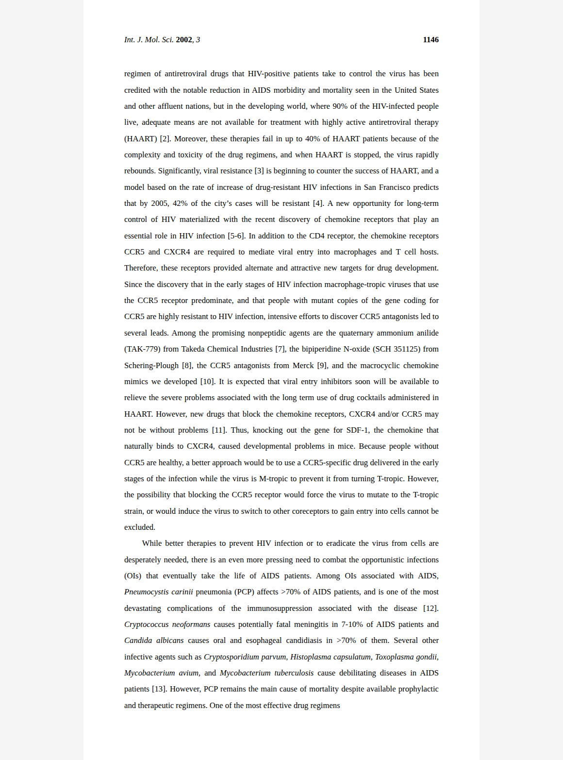Int. J. Mol. Sci. 2002, 3 1146
regimen of antiretroviral drugs that HIV-positive patients take to control the virus has been credited with the notable reduction in AIDS morbidity and mortality seen in the United States and other affluent nations, but in the developing world, where 90% of the HIV-infected people live, adequate means are not available for treatment with highly active antiretroviral therapy (HAART) [2]. Moreover, these therapies fail in up to 40% of HAART patients because of the complexity and toxicity of the drug regimens, and when HAART is stopped, the virus rapidly rebounds. Significantly, viral resistance [3] is beginning to counter the success of HAART, and a model based on the rate of increase of drug-resistant HIV infections in San Francisco predicts that by 2005, 42% of the city’s cases will be resistant [4]. A new opportunity for long-term control of HIV materialized with the recent discovery of chemokine receptors that play an essential role in HIV infection [5-6]. In addition to the CD4 receptor, the chemokine receptors CCR5 and CXCR4 are required to mediate viral entry into macrophages and T cell hosts. Therefore, these receptors provided alternate and attractive new targets for drug development. Since the discovery that in the early stages of HIV infection macrophage-tropic viruses that use the CCR5 receptor predominate, and that people with mutant copies of the gene coding for CCR5 are highly resistant to HIV infection, intensive efforts to discover CCR5 antagonists led to several leads. Among the promising nonpeptidic agents are the quaternary ammonium anilide (TAK-779) from Takeda Chemical Industries [7], the bipiperidine N-oxide (SCH 351125) from Schering-Plough [8], the CCR5 antagonists from Merck [9], and the macrocyclic chemokine mimics we developed [10]. It is expected that viral entry inhibitors soon will be available to relieve the severe problems associated with the long term use of drug cocktails administered in HAART. However, new drugs that block the chemokine receptors, CXCR4 and/or CCR5 may not be without problems [11]. Thus, knocking out the gene for SDF-1, the chemokine that naturally binds to CXCR4, caused developmental problems in mice. Because people without CCR5 are healthy, a better approach would be to use a CCR5-specific drug delivered in the early stages of the infection while the virus is M-tropic to prevent it from turning T-tropic. However, the possibility that blocking the CCR5 receptor would force the virus to mutate to the T-tropic strain, or would induce the virus to switch to other coreceptors to gain entry into cells cannot be excluded.
While better therapies to prevent HIV infection or to eradicate the virus from cells are desperately needed, there is an even more pressing need to combat the opportunistic infections (OIs) that eventually take the life of AIDS patients. Among OIs associated with AIDS, Pneumocystis carinii pneumonia (PCP) affects >70% of AIDS patients, and is one of the most devastating complications of the immunosuppression associated with the disease [12]. Cryptococcus neoformans causes potentially fatal meningitis in 7-10% of AIDS patients and Candida albicans causes oral and esophageal candidiasis in >70% of them. Several other infective agents such as Cryptosporidium parvum, Histoplasma capsulatum, Toxoplasma gondii, Mycobacterium avium, and Mycobacterium tuberculosis cause debilitating diseases in AIDS patients [13]. However, PCP remains the main cause of mortality despite available prophylactic and therapeutic regimens. One of the most effective drug regimens